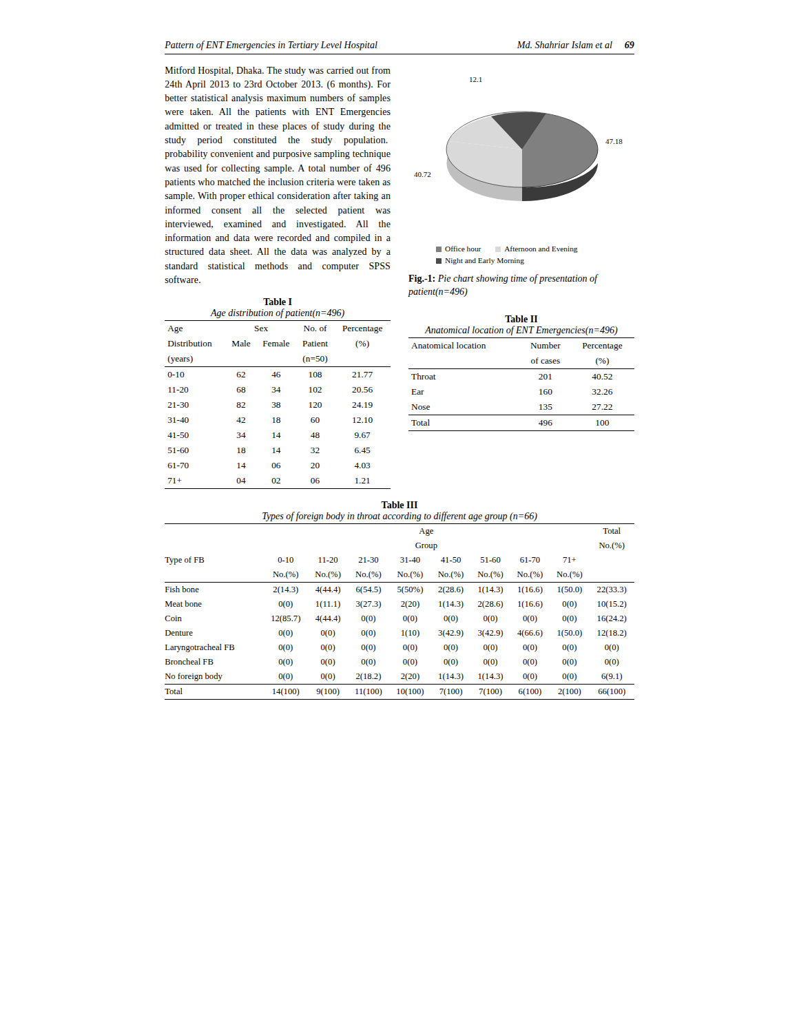Pattern of ENT Emergencies in Tertiary Level Hospital Md. Shahriar Islam et al 69
Mitford Hospital, Dhaka. The study was carried out from 24th April 2013 to 23rd October 2013. (6 months). For better statistical analysis maximum numbers of samples were taken. All the patients with ENT Emergencies admitted or treated in these places of study during the study period constituted the study population. probability convenient and purposive sampling technique was used for collecting sample. A total number of 496 patients who matched the inclusion criteria were taken as sample. With proper ethical consideration after taking an informed consent all the selected patient was interviewed, examined and investigated. All the information and data were recorded and compiled in a structured data sheet. All the data was analyzed by a standard statistical methods and computer SPSS software.
Table I Age distribution of patient(n=496)
| Age | Sex | No. of | Percentage |
| --- | --- | --- | --- |
| Distribution | Male | Female | Patient | (%) |
| (years) | | | (n=50) | |
| 0-10 | 62 | 46 | 108 | 21.77 |
| 11-20 | 68 | 34 | 102 | 20.56 |
| 21-30 | 82 | 38 | 120 | 24.19 |
| 31-40 | 42 | 18 | 60 | 12.10 |
| 41-50 | 34 | 14 | 48 | 9.67 |
| 51-60 | 18 | 14 | 32 | 6.45 |
| 61-70 | 14 | 06 | 20 | 4.03 |
| 71+ | 04 | 02 | 06 | 1.21 |
12.1 47.18 40.72
Office hour Afternoon and Evening
Night and Early Morning
Fig.-1: Pie chart showing time of presentation of patient(n=496)
Table II Anatomical location of ENT Emergencies(n=496)
| Anatomical location | Number | Percentage |
| --- | --- | --- |
| | of cases | (%) |
| Throat | 201 | 40.52 |
| Ear | 160 | 32.26 |
| Nose | 135 | 27.22 |
| Total | 496 | 100 |
Table III Types of foreign body in throat according to different age group (n=66)
| Type of FB | Age | Total |
| --- | --- | --- |
| Group | No.(%) |
| 0-10 | 11-20 | 21-30 | 31-40 | 41-50 | 51-60 | 61-70 | 71+ | |
| | No.(%) | No.(%) | No.(%) | No.(%) | No.(%) | No.(%) | No.(%) | No.(%) | |
| Fish bone | 2(14.3) | 4(44.4) | 6(54.5) | 5(50%) | 2(28.6) | 1(14.3) | 1(16.6) | 1(50.0) | 22(33.3) |
| Meat bone | 0(0) | 1(11.1) | 3(27.3) | 2(20) | 1(14.3) | 2(28.6) | 1(16.6) | 0(0) | 10(15.2) |
| Coin | 12(85.7) | 4(44.4) | 0(0) | 0(0) | 0(0) | 0(0) | 0(0) | 0(0) | 16(24.2) |
| Denture | 0(0) | 0(0) | 0(0) | 1(10) | 3(42.9) | 3(42.9) | 4(66.6) | 1(50.0) | 12(18.2) |
| Laryngotracheal FB | 0(0) | 0(0) | 0(0) | 0(0) | 0(0) | 0(0) | 0(0) | 0(0) | 0(0) |
| Broncheal FB | 0(0) | 0(0) | 0(0) | 0(0) | 0(0) | 0(0) | 0(0) | 0(0) | 0(0) |
| No foreign body | 0(0) | 0(0) | 2(18.2) | 2(20) | 1(14.3) | 1(14.3) | 0(0) | 0(0) | 6(9.1) |
| Total | 14(100) | 9(100) | 11(100) | 10(100) | 7(100) | 7(100) | 6(100) | 2(100) | 66(100) |